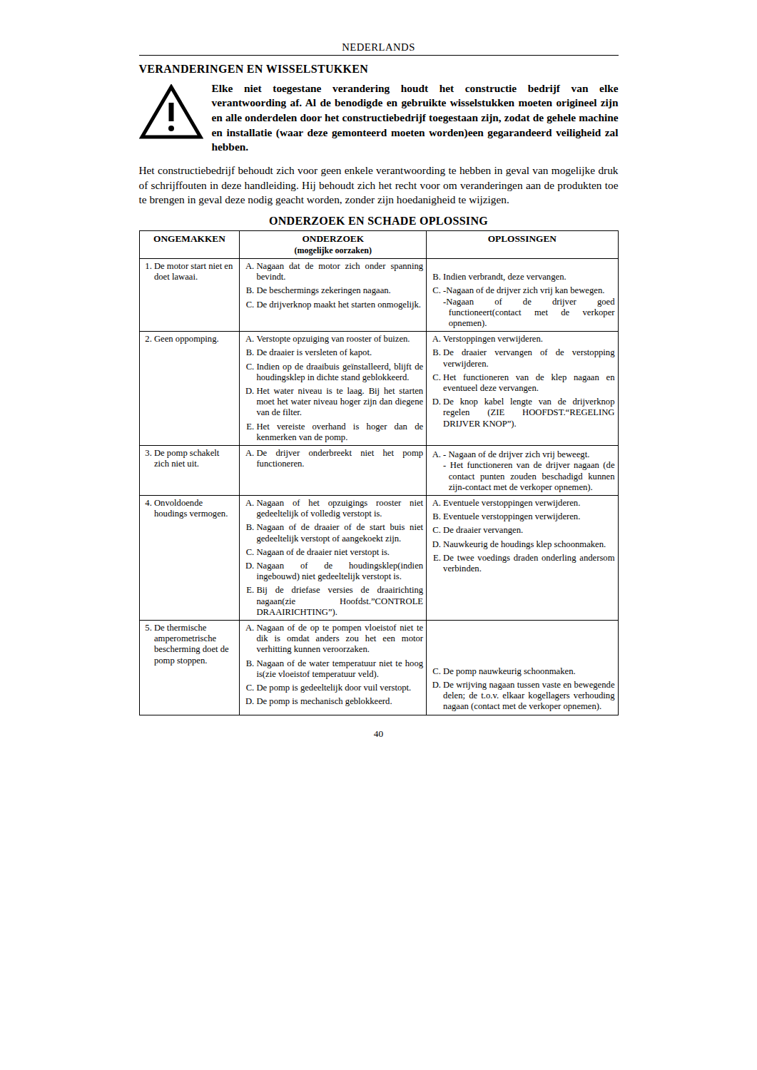NEDERLANDS
VERANDERINGEN EN WISSELSTUKKEN
Elke niet toegestane verandering houdt het constructie bedrijf van elke verantwoording af. Al de benodigde en gebruikte wisselstukken moeten origineel zijn en alle onderdelen door het constructiebedrijf toegestaan zijn, zodat de gehele machine en installatie (waar deze gemonteerd moeten worden)een gegarandeerd veiligheid zal hebben.
Het constructiebedrijf behoudt zich voor geen enkele verantwoording te hebben in geval van mogelijke druk of schrijffouten in deze handleiding. Hij behoudt zich het recht voor om veranderingen aan de produkten toe te brengen in geval deze nodig geacht worden, zonder zijn hoedanigheid te wijzigen.
ONDERZOEK EN SCHADE OPLOSSING
| ONGEMAKKEN | ONDERZOEK (mogelijke oorzaken) | OPLOSSINGEN |
| --- | --- | --- |
| De motor start niet en doet lawaai. | Nagaan dat de motor zich onder spanning bevindt. De beschermings zekeringen nagaan. De drijverknop maakt het starten onmogelijk. | Indien verbrandt, deze vervangen. -Nagaan of de drijver zich vrij kan bewegen. -Nagaan of de drijver goed functioneert(contact met de verkoper opnemen). |
| Geen oppomping. | Verstopte opzuiging van rooster of buizen. De draaier is versleten of kapot. Indien op de draaibuis geïnstalleerd, blijft de houdingsklep in dichte stand geblokkeerd. Het water niveau is te laag. Bij het starten moet het water niveau hoger zijn dan diegene van de filter. Het vereiste overhand is hoger dan de kenmerken van de pomp. | Verstoppingen verwijderen. De draaier vervangen of de verstopping verwijderen. Het functioneren van de klep nagaan en eventueel deze vervangen. De knop kabel lengte van de drijverknop regelen (ZIE HOOFDST.“REGELING DRIJVER KNOP”). |
| De pomp schakelt zich niet uit. | De drijver onderbreekt niet het pomp functioneren. | - Nagaan of de drijver zich vrij beweegt. - Het functioneren van de drijver nagaan (de contact punten zouden beschadigd kunnen zijn-contact met de verkoper opnemen). |
| Onvoldoende houdings vermogen. | Nagaan of het opzuigings rooster niet gedeeltelijk of volledig verstopt is. Nagaan of de draaier of de start buis niet gedeeltelijk verstopt of aangekoekt zijn. Nagaan of de draaier niet verstopt is. Nagaan of de houdingsklep(indien ingebouwd) niet gedeeltelijk verstopt is. Bij de driefase versies de draairichting nagaan(zie Hoofdst.”CONTROLE DRAAIRICHTING”). | Eventuele verstoppingen verwijderen. Eventuele verstoppingen verwijderen. De draaier vervangen. Nauwkeurig de houdings klep schoonmaken. De twee voedings draden onderling andersom verbinden. |
| De thermische amperometrische bescherming doet de pomp stoppen. | Nagaan of de op te pompen vloeistof niet te dik is omdat anders zou het een motor verhitting kunnen veroorzaken. Nagaan of de water temperatuur niet te hoog is(zie vloeistof temperatuur veld). De pomp is gedeeltelijk door vuil verstopt. De pomp is mechanisch geblokkeerd. | De pomp nauwkeurig schoonmaken. De wrijving nagaan tussen vaste en bewegende delen; de t.o.v. elkaar kogellagers verhouding nagaan (contact met de verkoper opnemen). |
40